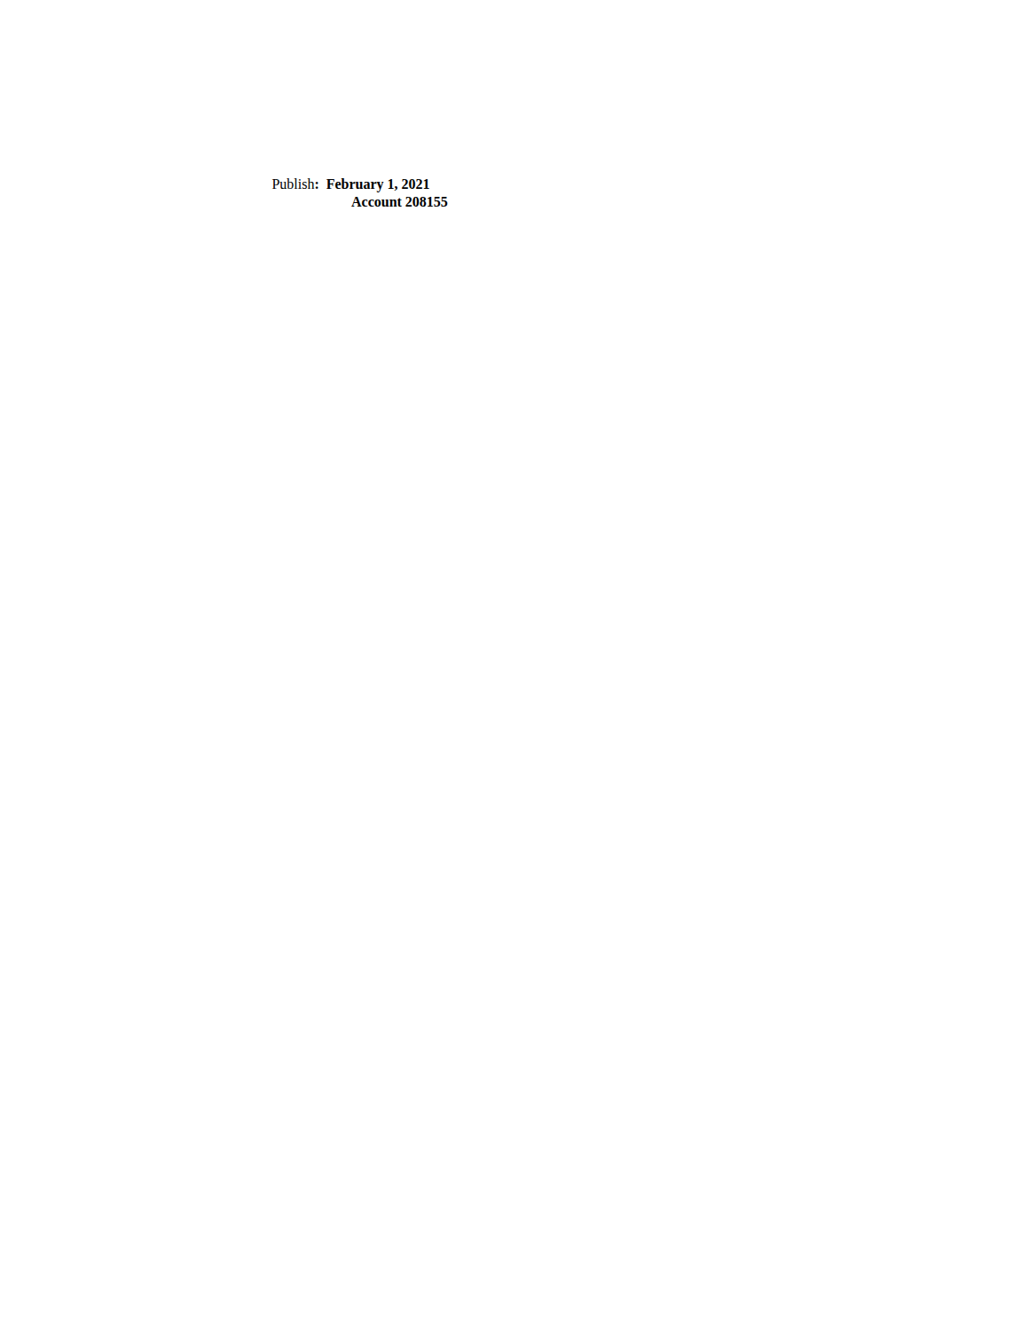Publish: February 1, 2021 Account 208155